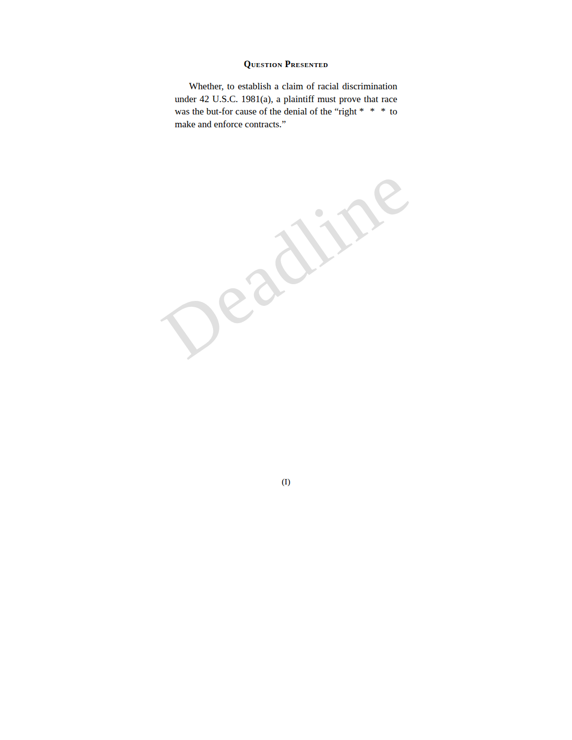Deadline
Question Presented
Whether, to establish a claim of racial discrimination under 42 U.S.C. 1981(a), a plaintiff must prove that race was the but-for cause of the denial of the “right * * * to make and enforce contracts.”
(I)